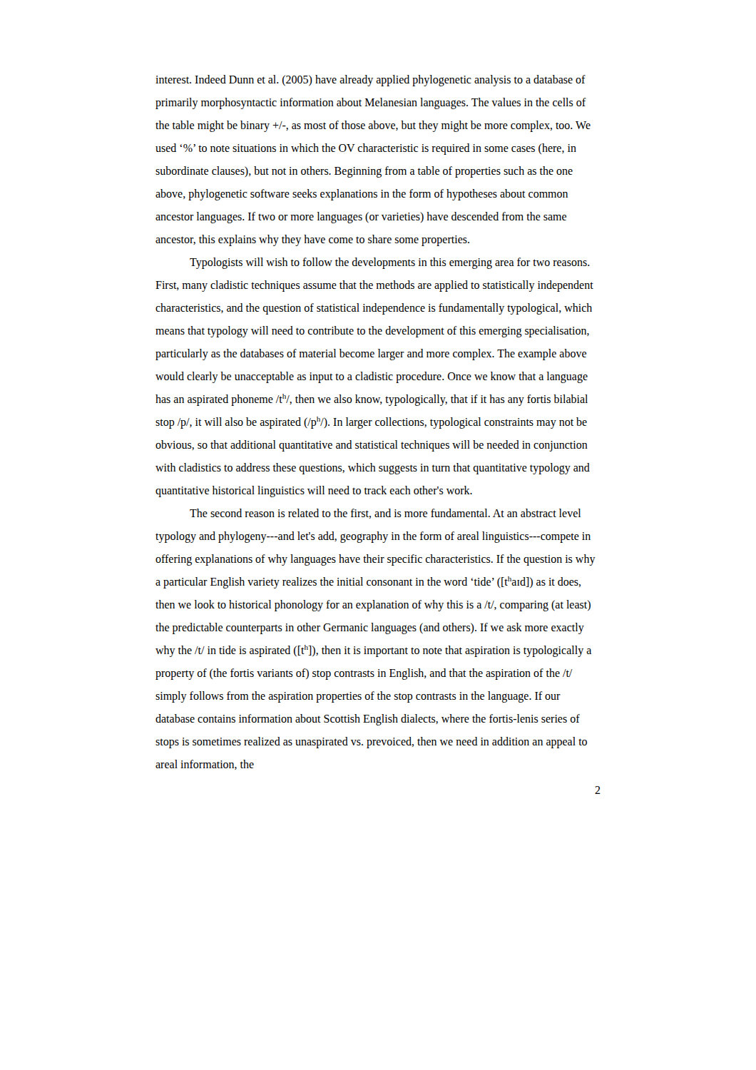interest. Indeed Dunn et al. (2005) have already applied phylogenetic analysis to a database of primarily morphosyntactic information about Melanesian languages. The values in the cells of the table might be binary +/-, as most of those above, but they might be more complex, too. We used ‘%’ to note situations in which the OV characteristic is required in some cases (here, in subordinate clauses), but not in others. Beginning from a table of properties such as the one above, phylogenetic software seeks explanations in the form of hypotheses about common ancestor languages. If two or more languages (or varieties) have descended from the same ancestor, this explains why they have come to share some properties.
Typologists will wish to follow the developments in this emerging area for two reasons. First, many cladistic techniques assume that the methods are applied to statistically independent characteristics, and the question of statistical independence is fundamentally typological, which means that typology will need to contribute to the development of this emerging specialisation, particularly as the databases of material become larger and more complex. The example above would clearly be unacceptable as input to a cladistic procedure. Once we know that a language has an aspirated phoneme /th/, then we also know, typologically, that if it has any fortis bilabial stop /p/, it will also be aspirated (/ph/). In larger collections, typological constraints may not be obvious, so that additional quantitative and statistical techniques will be needed in conjunction with cladistics to address these questions, which suggests in turn that quantitative typology and quantitative historical linguistics will need to track each other's work.
The second reason is related to the first, and is more fundamental. At an abstract level typology and phylogeny---and let's add, geography in the form of areal linguistics---compete in offering explanations of why languages have their specific characteristics. If the question is why a particular English variety realizes the initial consonant in the word ‘tide’ ([thaɪd]) as it does, then we look to historical phonology for an explanation of why this is a /t/, comparing (at least) the predictable counterparts in other Germanic languages (and others). If we ask more exactly why the /t/ in tide is aspirated ([th]), then it is important to note that aspiration is typologically a property of (the fortis variants of) stop contrasts in English, and that the aspiration of the /t/ simply follows from the aspiration properties of the stop contrasts in the language. If our database contains information about Scottish English dialects, where the fortis-lenis series of stops is sometimes realized as unaspirated vs. prevoiced, then we need in addition an appeal to areal information, the
2